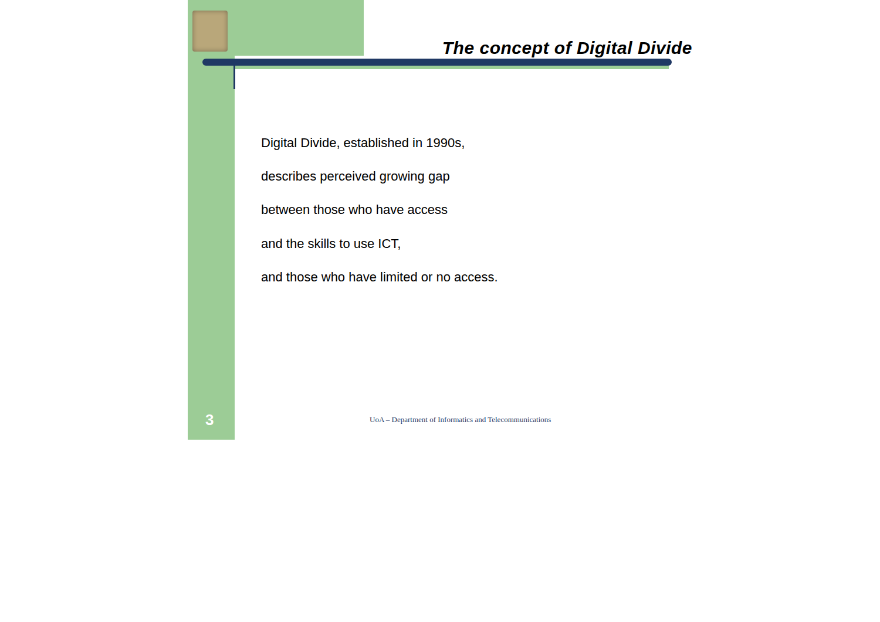The concept of Digital Divide
Digital Divide, established in 1990s,
describes perceived growing gap
between those who have access
and the skills to use ICT,
and those who have limited or no access.
3
UoA – Department of Informatics and Telecommunications